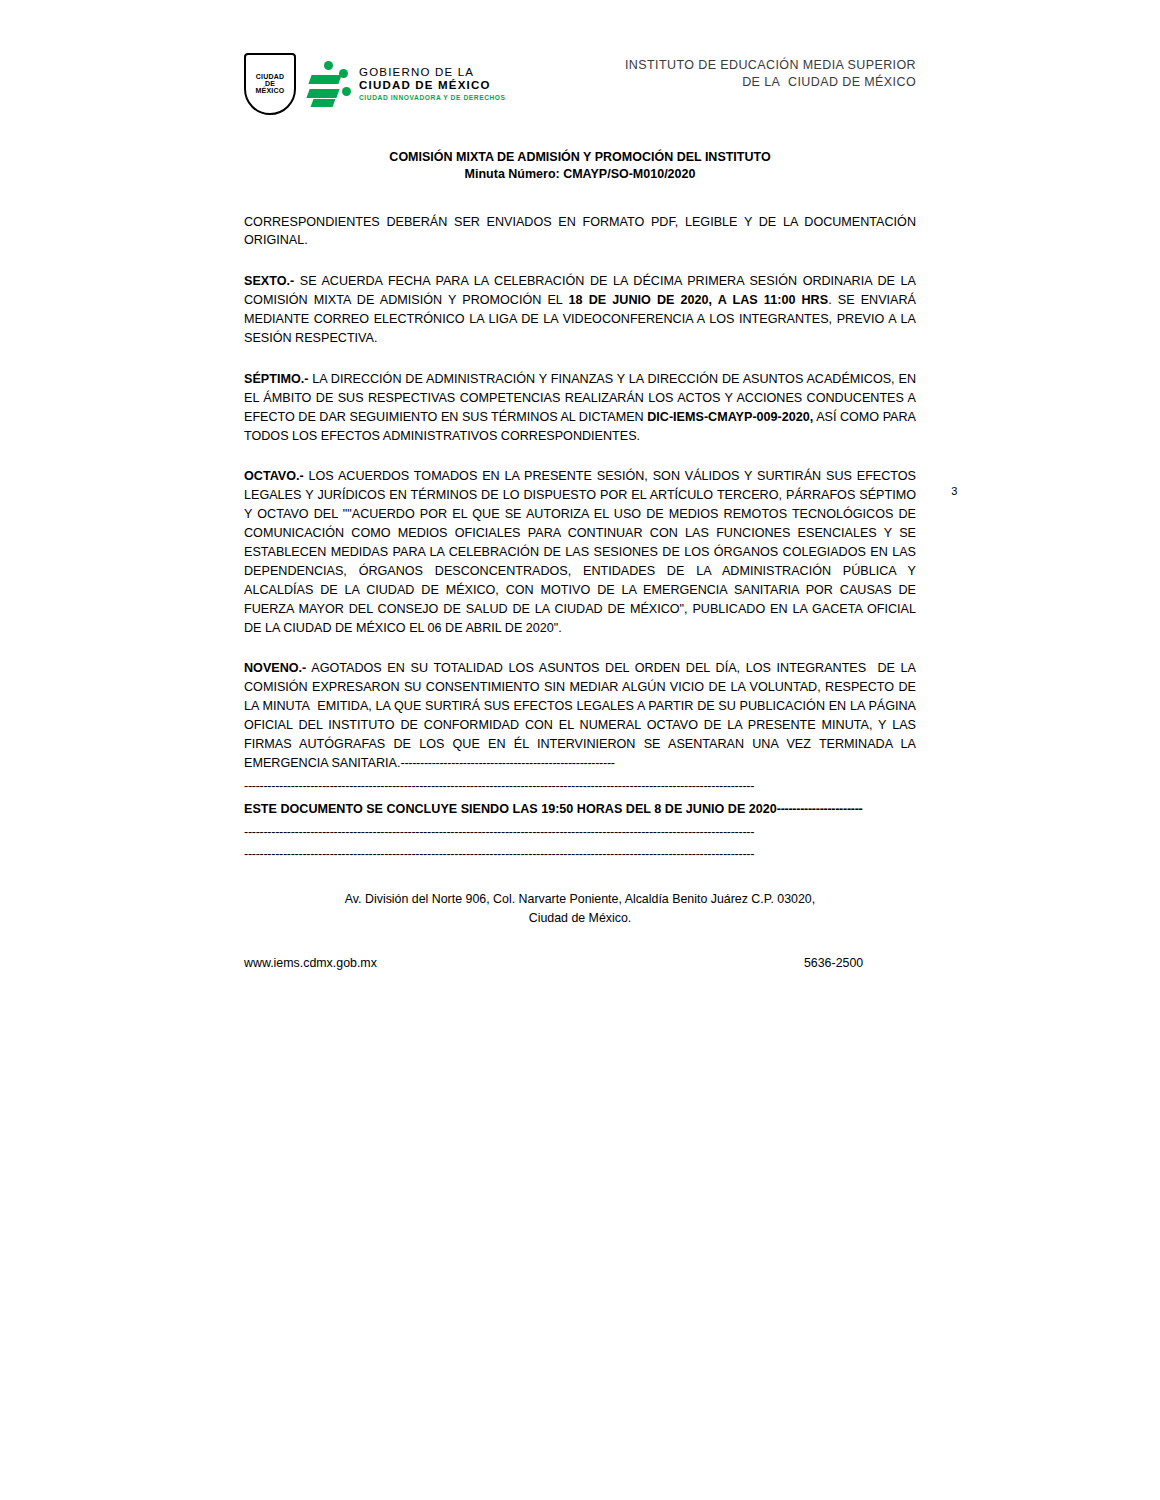CIUDAD
DE
MÉXICO
GOBIERNO DE LA
CIUDAD DE MÉXICO
CIUDAD INNOVADORA Y DE DERECHOS
INSTITUTO DE EDUCACIÓN MEDIA SUPERIOR
DE LA CIUDAD DE MÉXICO
COMISIÓN MIXTA DE ADMISIÓN Y PROMOCIÓN DEL INSTITUTO
Minuta Número: CMAYP/SO-M010/2020
3
CORRESPONDIENTES DEBERÁN SER ENVIADOS EN FORMATO PDF, LEGIBLE Y DE LA DOCUMENTACIÓN ORIGINAL.
SEXTO.- SE ACUERDA FECHA PARA LA CELEBRACIÓN DE LA DÉCIMA PRIMERA SESIÓN ORDINARIA DE LA COMISIÓN MIXTA DE ADMISIÓN Y PROMOCIÓN EL 18 DE JUNIO DE 2020, A LAS 11:00 HRS. SE ENVIARÁ MEDIANTE CORREO ELECTRÓNICO LA LIGA DE LA VIDEOCONFERENCIA A LOS INTEGRANTES, PREVIO A LA SESIÓN RESPECTIVA.
SÉPTIMO.- LA DIRECCIÓN DE ADMINISTRACIÓN Y FINANZAS Y LA DIRECCIÓN DE ASUNTOS ACADÉMICOS, EN EL ÁMBITO DE SUS RESPECTIVAS COMPETENCIAS REALIZARÁN LOS ACTOS Y ACCIONES CONDUCENTES A EFECTO DE DAR SEGUIMIENTO EN SUS TÉRMINOS AL DICTAMEN DIC-IEMS-CMAYP-009-2020, ASÍ COMO PARA TODOS LOS EFECTOS ADMINISTRATIVOS CORRESPONDIENTES.
OCTAVO.- LOS ACUERDOS TOMADOS EN LA PRESENTE SESIÓN, SON VÁLIDOS Y SURTIRÁN SUS EFECTOS LEGALES Y JURÍDICOS EN TÉRMINOS DE LO DISPUESTO POR EL ARTÍCULO TERCERO, PÁRRAFOS SÉPTIMO Y OCTAVO DEL ""ACUERDO POR EL QUE SE AUTORIZA EL USO DE MEDIOS REMOTOS TECNOLÓGICOS DE COMUNICACIÓN COMO MEDIOS OFICIALES PARA CONTINUAR CON LAS FUNCIONES ESENCIALES Y SE ESTABLECEN MEDIDAS PARA LA CELEBRACIÓN DE LAS SESIONES DE LOS ÓRGANOS COLEGIADOS EN LAS DEPENDENCIAS, ÓRGANOS DESCONCENTRADOS, ENTIDADES DE LA ADMINISTRACIÓN PÚBLICA Y ALCALDÍAS DE LA CIUDAD DE MÉXICO, CON MOTIVO DE LA EMERGENCIA SANITARIA POR CAUSAS DE FUERZA MAYOR DEL CONSEJO DE SALUD DE LA CIUDAD DE MÉXICO", PUBLICADO EN LA GACETA OFICIAL DE LA CIUDAD DE MÉXICO EL 06 DE ABRIL DE 2020".
NOVENO.- AGOTADOS EN SU TOTALIDAD LOS ASUNTOS DEL ORDEN DEL DÍA, LOS INTEGRANTES DE LA COMISIÓN EXPRESARON SU CONSENTIMIENTO SIN MEDIAR ALGÚN VICIO DE LA VOLUNTAD, RESPECTO DE LA MINUTA EMITIDA, LA QUE SURTIRÁ SUS EFECTOS LEGALES A PARTIR DE SU PUBLICACIÓN EN LA PÁGINA OFICIAL DEL INSTITUTO DE CONFORMIDAD CON EL NUMERAL OCTAVO DE LA PRESENTE MINUTA, Y LAS FIRMAS AUTÓGRAFAS DE LOS QUE EN ÉL INTERVINIERON SE ASENTARAN UNA VEZ TERMINADA LA EMERGENCIA SANITARIA.-------------------------------------------------------
-----------------------------------------------------------------------------------------------------------------------------------
ESTE DOCUMENTO SE CONCLUYE SIENDO LAS 19:50 HORAS DEL 8 DE JUNIO DE 2020----------------------
-----------------------------------------------------------------------------------------------------------------------------------
-----------------------------------------------------------------------------------------------------------------------------------
Av. División del Norte 906, Col. Narvarte Poniente, Alcaldía Benito Juárez C.P. 03020,
Ciudad de México.
www.iems.cdmx.gob.mx
5636-2500